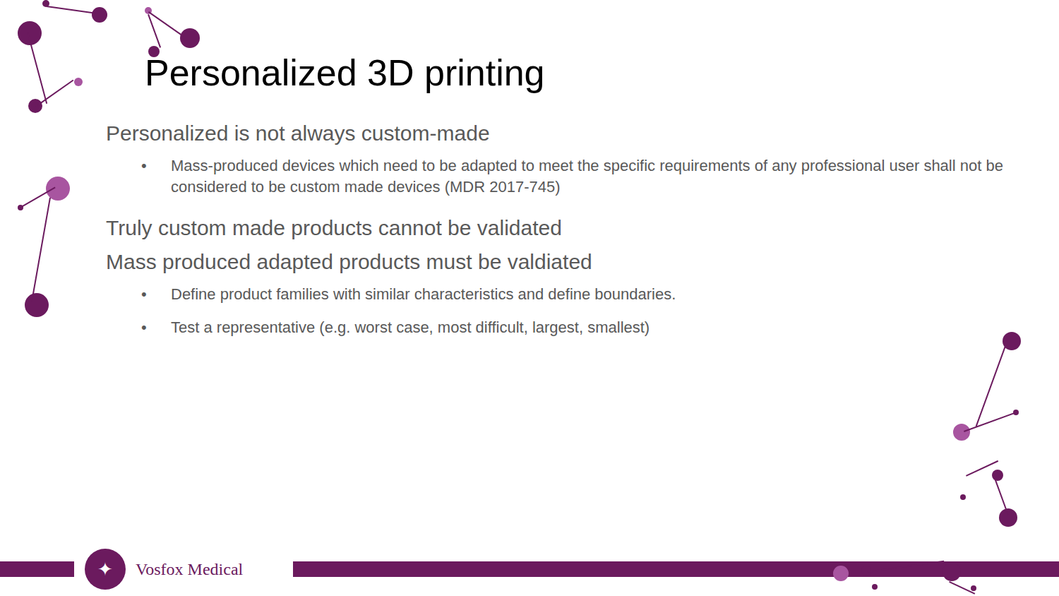Personalized 3D printing
Personalized is not always custom-made
Mass-produced devices which need to be adapted to meet the specific requirements of any professional user shall not be considered to be custom made devices (MDR 2017-745)
Truly custom made products cannot be validated
Mass produced adapted products must be valdiated
Define product families with similar characteristics and define boundaries.
Test a representative (e.g. worst case, most difficult, largest, smallest)
✦
Vosfox Medical